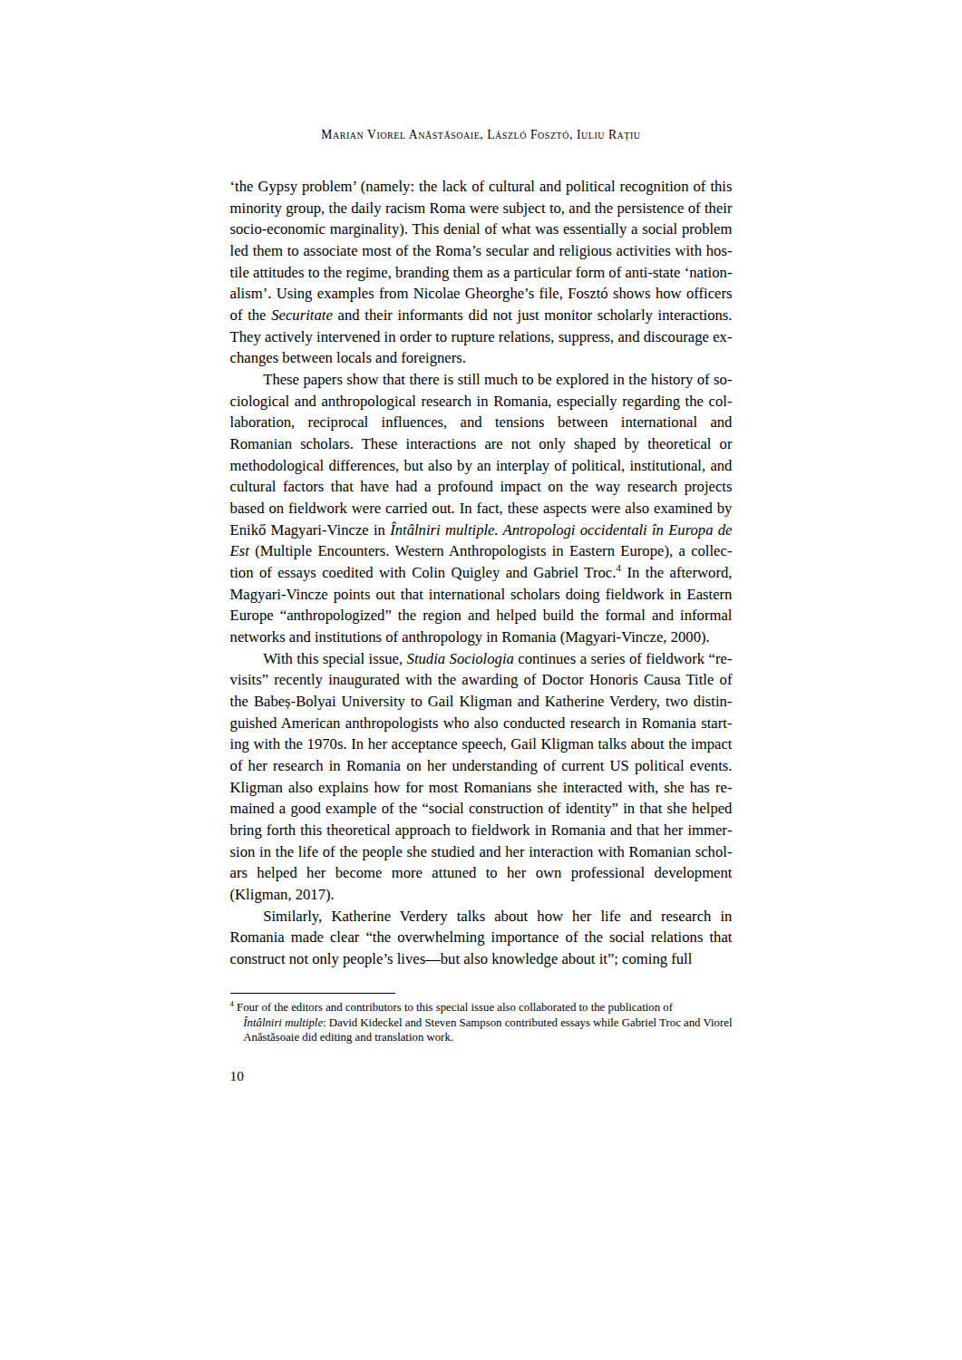Marian Viorel Anăstăsoaie, László Fosztó, Iuliu Rațiu
‘the Gypsy problem’ (namely: the lack of cultural and political recognition of this minority group, the daily racism Roma were subject to, and the persistence of their socio-economic marginality). This denial of what was essentially a social problem led them to associate most of the Roma’s secular and religious activities with hostile attitudes to the regime, branding them as a particular form of anti-state ‘nationalism’. Using examples from Nicolae Gheorghe’s file, Fosztó shows how officers of the Securitate and their informants did not just monitor scholarly interactions. They actively intervened in order to rupture relations, suppress, and discourage exchanges between locals and foreigners.
These papers show that there is still much to be explored in the history of sociological and anthropological research in Romania, especially regarding the collaboration, reciprocal influences, and tensions between international and Romanian scholars. These interactions are not only shaped by theoretical or methodological differences, but also by an interplay of political, institutional, and cultural factors that have had a profound impact on the way research projects based on fieldwork were carried out. In fact, these aspects were also examined by Enikő Magyari-Vincze in Întâlniri multiple. Antropologi occidentali în Europa de Est (Multiple Encounters. Western Anthropologists in Eastern Europe), a collection of essays coedited with Colin Quigley and Gabriel Troc.4 In the afterword, Magyari-Vincze points out that international scholars doing fieldwork in Eastern Europe “anthropologized” the region and helped build the formal and informal networks and institutions of anthropology in Romania (Magyari-Vincze, 2000).
With this special issue, Studia Sociologia continues a series of fieldwork “revisits” recently inaugurated with the awarding of Doctor Honoris Causa Title of the Babeș-Bolyai University to Gail Kligman and Katherine Verdery, two distinguished American anthropologists who also conducted research in Romania starting with the 1970s. In her acceptance speech, Gail Kligman talks about the impact of her research in Romania on her understanding of current US political events. Kligman also explains how for most Romanians she interacted with, she has remained a good example of the “social construction of identity” in that she helped bring forth this theoretical approach to fieldwork in Romania and that her immersion in the life of the people she studied and her interaction with Romanian scholars helped her become more attuned to her own professional development (Kligman, 2017).
Similarly, Katherine Verdery talks about how her life and research in Romania made clear “the overwhelming importance of the social relations that construct not only people’s lives—but also knowledge about it”; coming full
4 Four of the editors and contributors to this special issue also collaborated to the publication of
Întâlniri multiple: David Kideckel and Steven Sampson contributed essays while Gabriel Troc and Viorel Anăstăsoaie did editing and translation work.
10